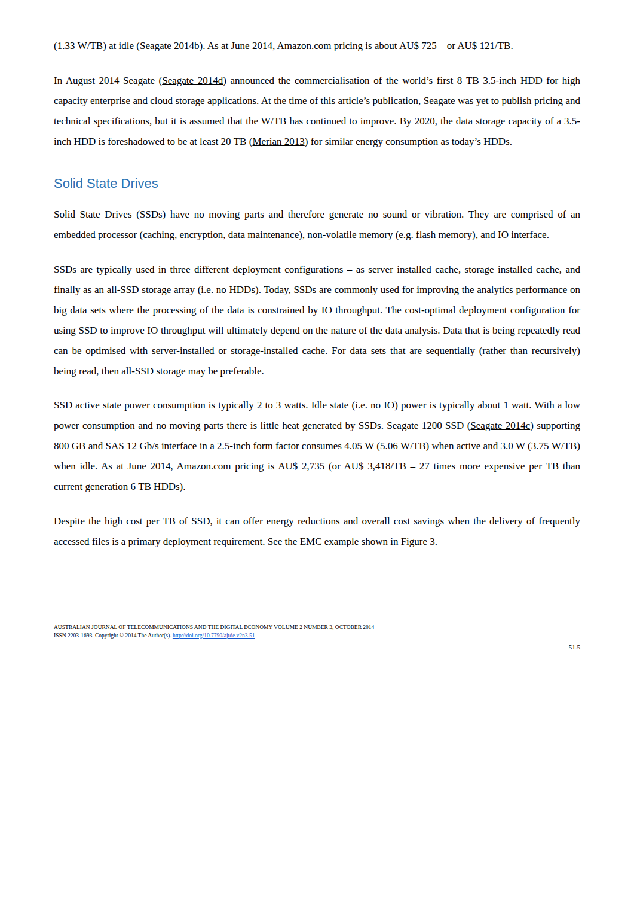(1.33 W/TB) at idle (Seagate 2014b). As at June 2014, Amazon.com pricing is about AU$ 725 – or AU$ 121/TB.
In August 2014 Seagate (Seagate 2014d) announced the commercialisation of the world’s first 8 TB 3.5-inch HDD for high capacity enterprise and cloud storage applications. At the time of this article’s publication, Seagate was yet to publish pricing and technical specifications, but it is assumed that the W/TB has continued to improve. By 2020, the data storage capacity of a 3.5-inch HDD is foreshadowed to be at least 20 TB (Merian 2013) for similar energy consumption as today’s HDDs.
Solid State Drives
Solid State Drives (SSDs) have no moving parts and therefore generate no sound or vibration. They are comprised of an embedded processor (caching, encryption, data maintenance), non-volatile memory (e.g. flash memory), and IO interface.
SSDs are typically used in three different deployment configurations – as server installed cache, storage installed cache, and finally as an all-SSD storage array (i.e. no HDDs). Today, SSDs are commonly used for improving the analytics performance on big data sets where the processing of the data is constrained by IO throughput. The cost-optimal deployment configuration for using SSD to improve IO throughput will ultimately depend on the nature of the data analysis. Data that is being repeatedly read can be optimised with server-installed or storage-installed cache. For data sets that are sequentially (rather than recursively) being read, then all-SSD storage may be preferable.
SSD active state power consumption is typically 2 to 3 watts. Idle state (i.e. no IO) power is typically about 1 watt. With a low power consumption and no moving parts there is little heat generated by SSDs. Seagate 1200 SSD (Seagate 2014c) supporting 800 GB and SAS 12 Gb/s interface in a 2.5-inch form factor consumes 4.05 W (5.06 W/TB) when active and 3.0 W (3.75 W/TB) when idle. As at June 2014, Amazon.com pricing is AU$ 2,735 (or AU$ 3,418/TB – 27 times more expensive per TB than current generation 6 TB HDDs).
Despite the high cost per TB of SSD, it can offer energy reductions and overall cost savings when the delivery of frequently accessed files is a primary deployment requirement. See the EMC example shown in Figure 3.
AUSTRALIAN JOURNAL OF TELECOMMUNICATIONS AND THE DIGITAL ECONOMY VOLUME 2 NUMBER 3, OCTOBER 2014
ISSN 2203-1693. Copyright © 2014 The Author(s). http://doi.org/10.7790/ajtde.v2n3.51
51.5